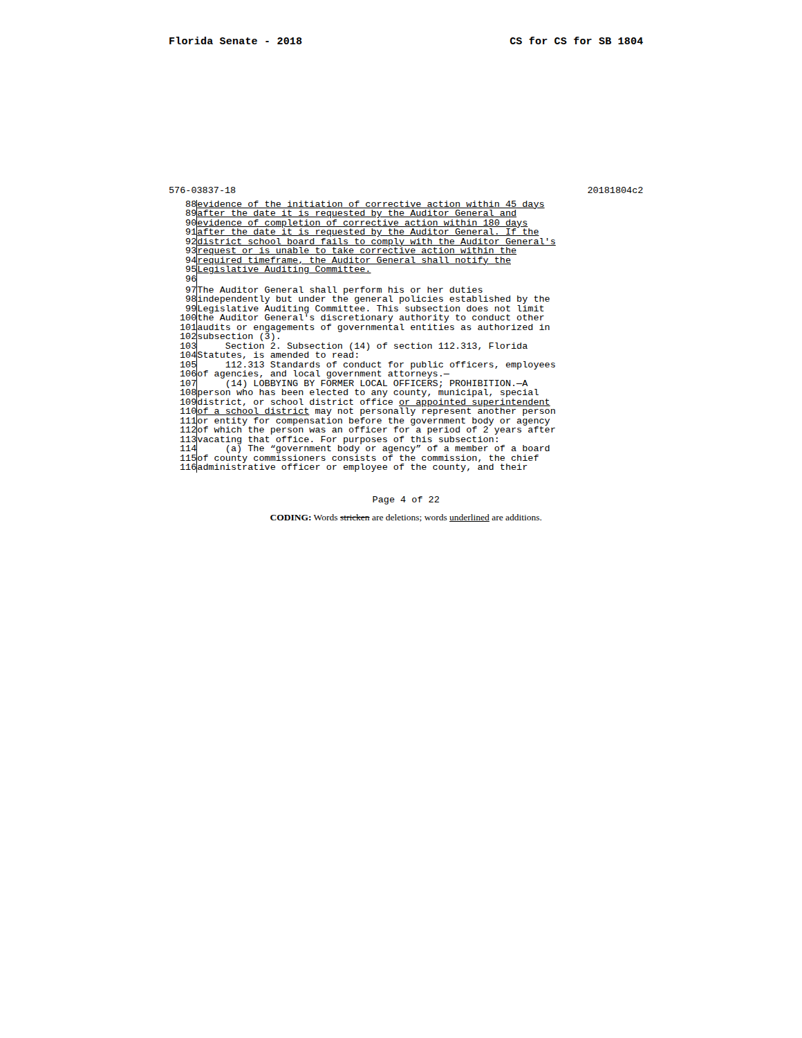Florida Senate - 2018
CS for CS for SB 1804
576-03837-18
20181804c2
| 88 | evidence of the initiation of corrective action within 45 days |
| 89 | after the date it is requested by the Auditor General and |
| 90 | evidence of completion of corrective action within 180 days |
| 91 | after the date it is requested by the Auditor General. If the |
| 92 | district school board fails to comply with the Auditor General's |
| 93 | request or is unable to take corrective action within the |
| 94 | required timeframe, the Auditor General shall notify the |
| 95 | Legislative Auditing Committee. |
| 96 | |
| 97 | The Auditor General shall perform his or her duties |
| 98 | independently but under the general policies established by the |
| 99 | Legislative Auditing Committee. This subsection does not limit |
| 100 | the Auditor General's discretionary authority to conduct other |
| 101 | audits or engagements of governmental entities as authorized in |
| 102 | subsection (3). |
| 103 | Section 2. Subsection (14) of section 112.313, Florida |
| 104 | Statutes, is amended to read: |
| 105 | 112.313 Standards of conduct for public officers, employees |
| 106 | of agencies, and local government attorneys.— |
| 107 | (14) LOBBYING BY FORMER LOCAL OFFICERS; PROHIBITION.—A |
| 108 | person who has been elected to any county, municipal, special |
| 109 | district, or school district office or appointed superintendent |
| 110 | of a school district may not personally represent another person |
| 111 | or entity for compensation before the government body or agency |
| 112 | of which the person was an officer for a period of 2 years after |
| 113 | vacating that office. For purposes of this subsection: |
| 114 | (a) The “government body or agency” of a member of a board |
| 115 | of county commissioners consists of the commission, the chief |
| 116 | administrative officer or employee of the county, and their |
Page 4 of 22
CODING: Words stricken are deletions; words underlined are additions.